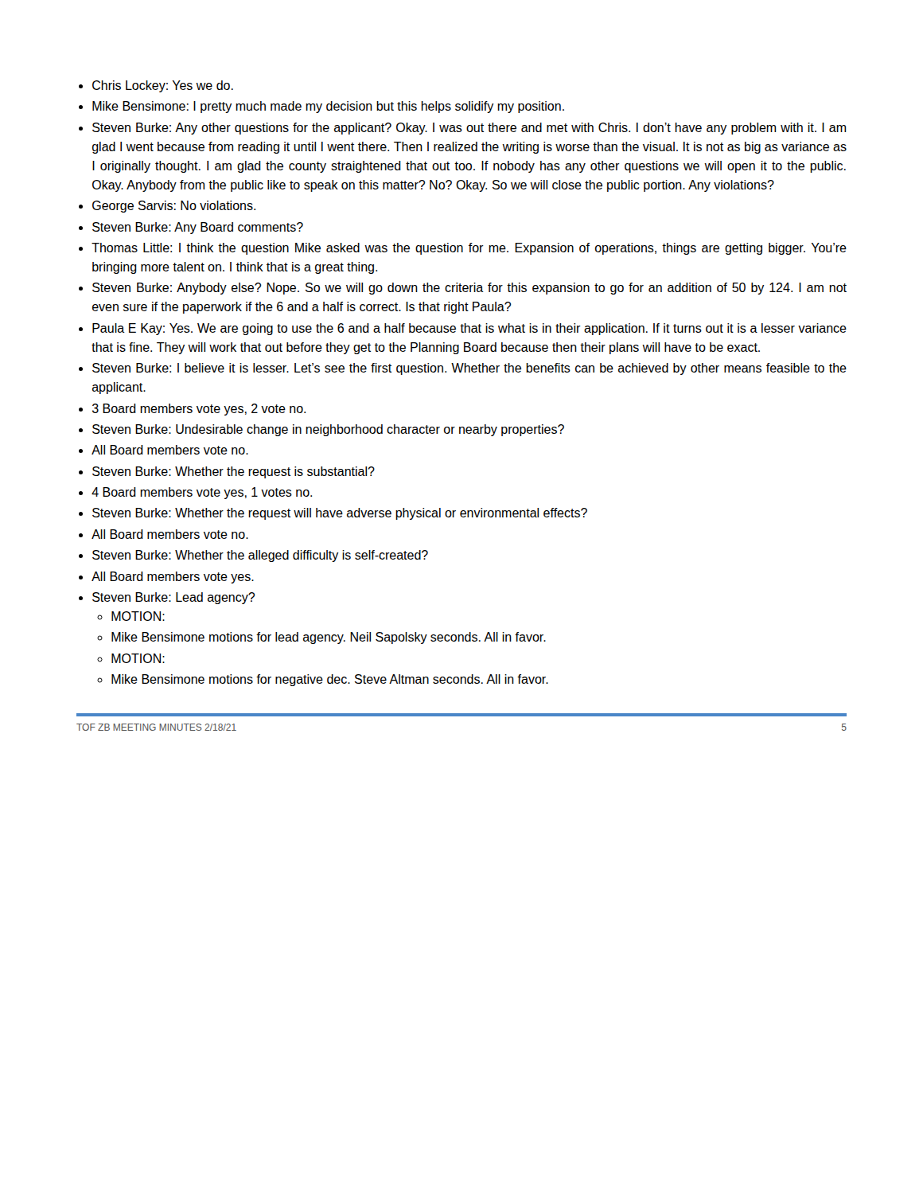Chris Lockey: Yes we do.
Mike Bensimone: I pretty much made my decision but this helps solidify my position.
Steven Burke: Any other questions for the applicant? Okay. I was out there and met with Chris. I don’t have any problem with it. I am glad I went because from reading it until I went there. Then I realized the writing is worse than the visual. It is not as big as variance as I originally thought. I am glad the county straightened that out too. If nobody has any other questions we will open it to the public. Okay. Anybody from the public like to speak on this matter? No? Okay. So we will close the public portion. Any violations?
George Sarvis: No violations.
Steven Burke: Any Board comments?
Thomas Little: I think the question Mike asked was the question for me. Expansion of operations, things are getting bigger. You’re bringing more talent on. I think that is a great thing.
Steven Burke: Anybody else? Nope. So we will go down the criteria for this expansion to go for an addition of 50 by 124. I am not even sure if the paperwork if the 6 and a half is correct. Is that right Paula?
Paula E Kay: Yes. We are going to use the 6 and a half because that is what is in their application. If it turns out it is a lesser variance that is fine. They will work that out before they get to the Planning Board because then their plans will have to be exact.
Steven Burke: I believe it is lesser. Let’s see the first question. Whether the benefits can be achieved by other means feasible to the applicant.
3 Board members vote yes, 2 vote no.
Steven Burke: Undesirable change in neighborhood character or nearby properties?
All Board members vote no.
Steven Burke: Whether the request is substantial?
4 Board members vote yes, 1 votes no.
Steven Burke: Whether the request will have adverse physical or environmental effects?
All Board members vote no.
Steven Burke: Whether the alleged difficulty is self-created?
All Board members vote yes.
Steven Burke: Lead agency?
MOTION:
Mike Bensimone motions for lead agency. Neil Sapolsky seconds. All in favor.
MOTION:
Mike Bensimone motions for negative dec. Steve Altman seconds. All in favor.
TOF ZB MEETING MINUTES 2/18/21 5